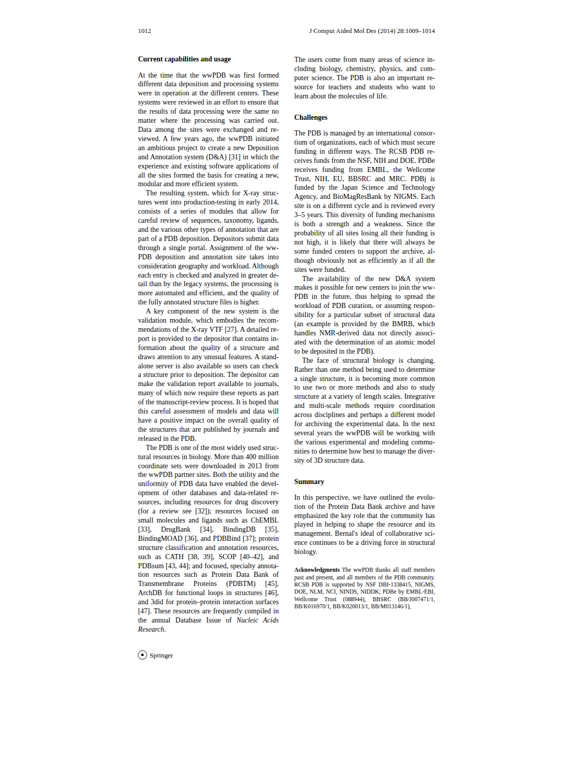1012 J Comput Aided Mol Des (2014) 28:1009–1014
Current capabilities and usage
At the time that the wwPDB was first formed different data deposition and processing systems were in operation at the different centers. These systems were reviewed in an effort to ensure that the results of data processing were the same no matter where the processing was carried out. Data among the sites were exchanged and reviewed. A few years ago, the wwPDB initiated an ambitious project to create a new Deposition and Annotation system (D&A) [31] in which the experience and existing software applications of all the sites formed the basis for creating a new, modular and more efficient system.
The resulting system, which for X-ray structures went into production-testing in early 2014, consists of a series of modules that allow for careful review of sequences, taxonomy, ligands, and the various other types of annotation that are part of a PDB deposition. Depositors submit data through a single portal. Assignment of the wwPDB deposition and annotation site takes into consideration geography and workload. Although each entry is checked and analyzed in greater detail than by the legacy systems, the processing is more automated and efficient, and the quality of the fully annotated structure files is higher.
A key component of the new system is the validation module, which embodies the recommendations of the X-ray VTF [27]. A detailed report is provided to the depositor that contains information about the quality of a structure and draws attention to any unusual features. A stand-alone server is also available so users can check a structure prior to deposition. The depositor can make the validation report available to journals, many of which now require these reports as part of the manuscript-review process. It is hoped that this careful assessment of models and data will have a positive impact on the overall quality of the structures that are published by journals and released in the PDB.
The PDB is one of the most widely used structural resources in biology. More than 400 million coordinate sets were downloaded in 2013 from the wwPDB partner sites. Both the utility and the uniformity of PDB data have enabled the development of other databases and data-related resources, including resources for drug discovery (for a review see [32]); resources focused on small molecules and ligands such as ChEMBL [33], DrugBank [34], BindingDB [35], BindingMOAD [36], and PDBBind [37]; protein structure classification and annotation resources, such as CATH [38, 39], SCOP [40–42], and PDBsum [43, 44]; and focused, specialty annotation resources such as Protein Data Bank of Transmembrane Proteins (PDBTM) [45], ArchDB for functional loops in structures [46], and 3did for protein–protein interaction surfaces [47]. These resources are frequently compiled in the annual Database Issue of Nucleic Acids Research.
The users come from many areas of science including biology, chemistry, physics, and computer science. The PDB is also an important resource for teachers and students who want to learn about the molecules of life.
Challenges
The PDB is managed by an international consortium of organizations, each of which must secure funding in different ways. The RCSB PDB receives funds from the NSF, NIH and DOE. PDBe receives funding from EMBL, the Wellcome Trust, NIH, EU, BBSRC and MRC. PDBj is funded by the Japan Science and Technology Agency, and BioMagResBank by NIGMS. Each site is on a different cycle and is reviewed every 3–5 years. This diversity of funding mechanisms is both a strength and a weakness. Since the probability of all sites losing all their funding is not high, it is likely that there will always be some funded centers to support the archive, although obviously not as efficiently as if all the sites were funded.
The availability of the new D&A system makes it possible for new centers to join the wwPDB in the future, thus helping to spread the workload of PDB curation, or assuming responsibility for a particular subset of structural data (an example is provided by the BMRB, which handles NMR-derived data not directly associated with the determination of an atomic model to be deposited in the PDB).
The face of structural biology is changing. Rather than one method being used to determine a single structure, it is becoming more common to use two or more methods and also to study structure at a variety of length scales. Integrative and multi-scale methods require coordination across disciplines and perhaps a different model for archiving the experimental data. In the next several years the wwPDB will be working with the various experimental and modeling communities to determine how best to manage the diversity of 3D structure data.
Summary
In this perspective, we have outlined the evolution of the Protein Data Bank archive and have emphasized the key role that the community has played in helping to shape the resource and its management. Bernal's ideal of collaborative science continues to be a driving force in structural biology.
Acknowledgments The wwPDB thanks all staff members past and present, and all members of the PDB community. RCSB PDB is supported by NSF DBI-1338415, NIGMS, DOE, NLM, NCI, NINDS, NIDDK; PDBe by EMBL-EBI, Wellcome Trust (088944), BBSRC (BB/J007471/1, BB/K016970/1, BB/K020013/1, BB/M013146/1),
Springer